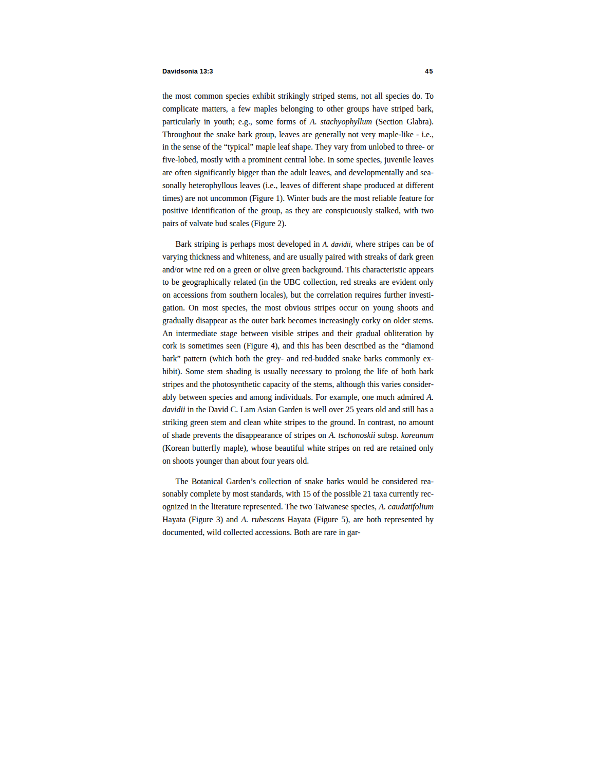Davidsonia 13:3 45
the most common species exhibit strikingly striped stems, not all species do. To complicate matters, a few maples belonging to other groups have striped bark, particularly in youth; e.g., some forms of A. stachyophyllum (Section Glabra). Throughout the snake bark group, leaves are generally not very maple-like - i.e., in the sense of the “typical” maple leaf shape. They vary from unlobed to three- or five-lobed, mostly with a prominent central lobe. In some species, juvenile leaves are often significantly bigger than the adult leaves, and developmentally and seasonally heterophyllous leaves (i.e., leaves of different shape produced at different times) are not uncommon (Figure 1). Winter buds are the most reliable feature for positive identification of the group, as they are conspicuously stalked, with two pairs of valvate bud scales (Figure 2).
Bark striping is perhaps most developed in A. davidii, where stripes can be of varying thickness and whiteness, and are usually paired with streaks of dark green and/or wine red on a green or olive green background. This characteristic appears to be geographically related (in the UBC collection, red streaks are evident only on accessions from southern locales), but the correlation requires further investigation. On most species, the most obvious stripes occur on young shoots and gradually disappear as the outer bark becomes increasingly corky on older stems. An intermediate stage between visible stripes and their gradual obliteration by cork is sometimes seen (Figure 4), and this has been described as the “diamond bark” pattern (which both the grey- and red-budded snake barks commonly exhibit). Some stem shading is usually necessary to prolong the life of both bark stripes and the photosynthetic capacity of the stems, although this varies considerably between species and among individuals. For example, one much admired A. davidii in the David C. Lam Asian Garden is well over 25 years old and still has a striking green stem and clean white stripes to the ground. In contrast, no amount of shade prevents the disappearance of stripes on A. tschonoskii subsp. koreanum (Korean butterfly maple), whose beautiful white stripes on red are retained only on shoots younger than about four years old.
The Botanical Garden’s collection of snake barks would be considered reasonably complete by most standards, with 15 of the possible 21 taxa currently recognized in the literature represented. The two Taiwanese species, A. caudatifolium Hayata (Figure 3) and A. rubescens Hayata (Figure 5), are both represented by documented, wild collected accessions. Both are rare in gar-